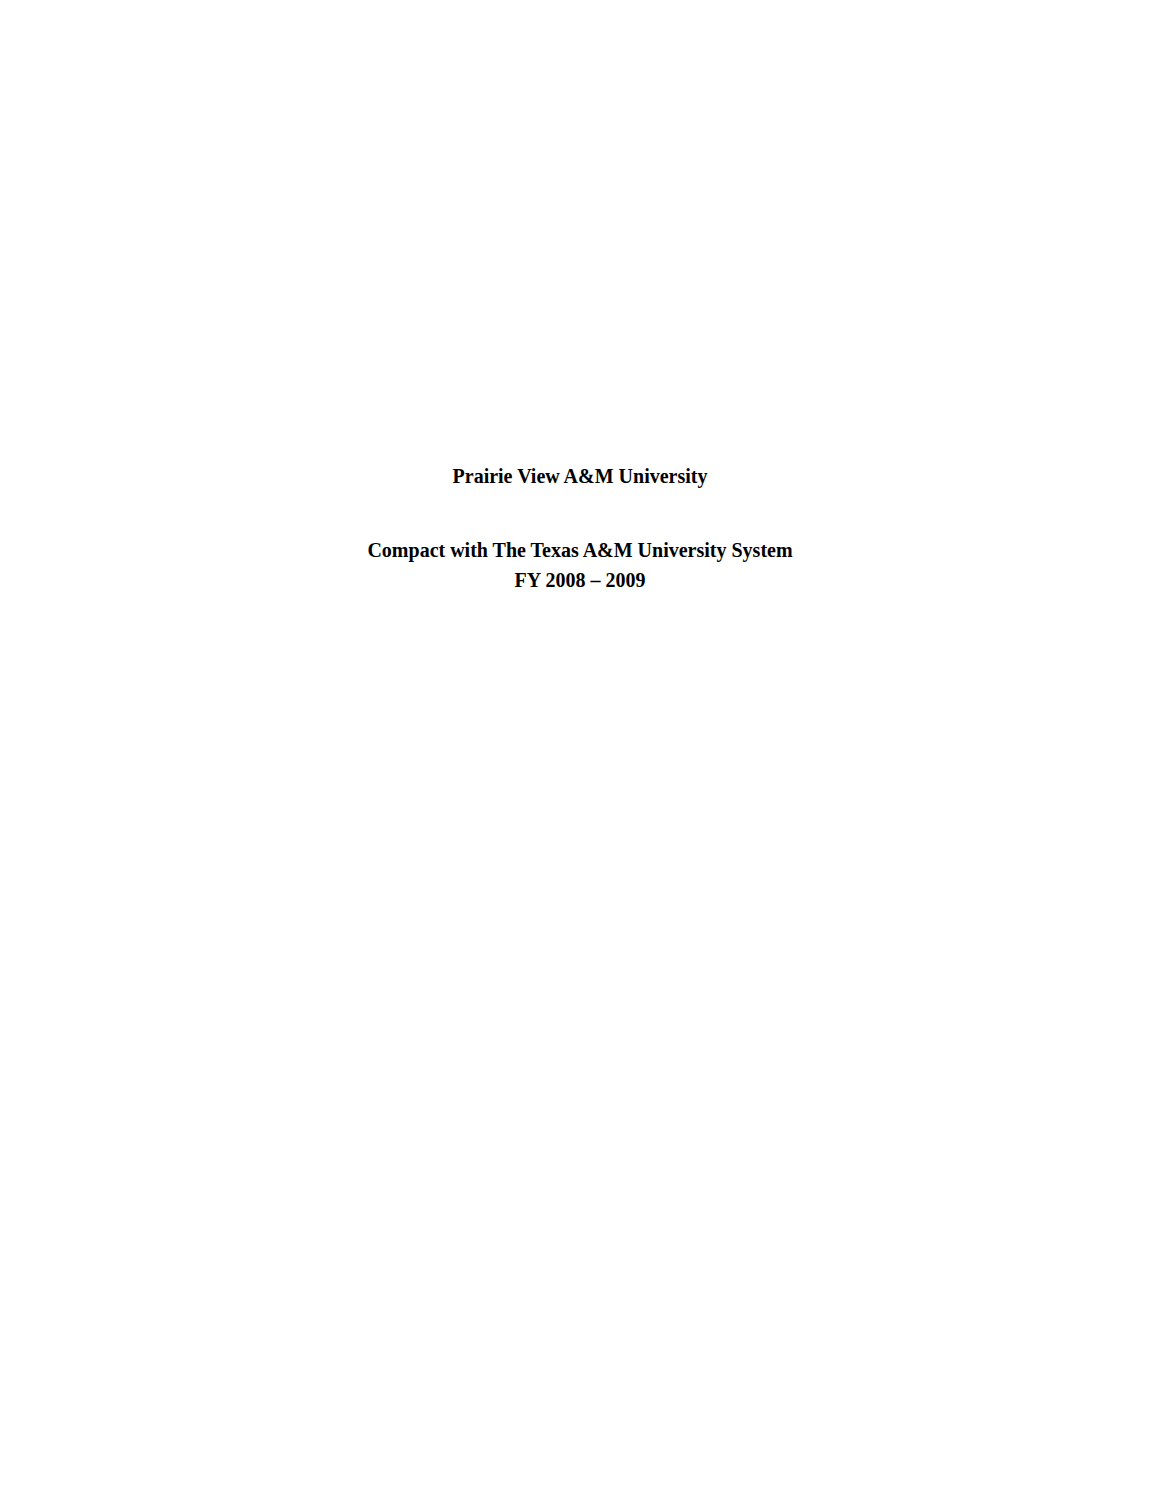Prairie View A&M University
Compact with The Texas A&M University System
FY 2008 – 2009